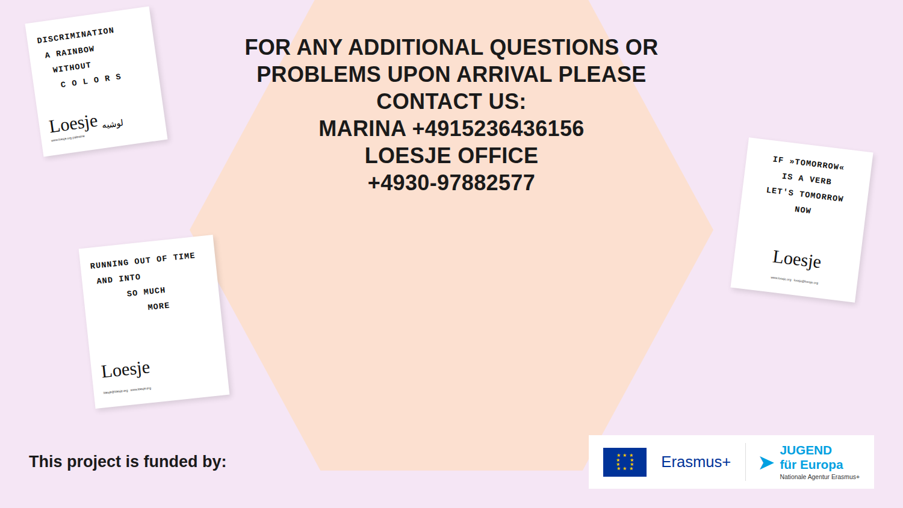Discrimination
A rainbow
without
c o l o r s
Loesje لوشيه
www.loesje.org Palestine
Running out of time
and into
so much
more
Loesje
loesje@loesje.org www.loesje.org
If »tomorrow«
is a verb
Let's tomorrow
now
Loesje
www.loesje.org loesje@loesje.org
For any additional questions or problems upon arrival please contact us:
Marina +4915236436156
Loesje office
+4930-97882577
This project is funded by:
★ ★ ★
★ ★
★ ★
★ ★ ★
Erasmus+
➤
JUGEND für Europa Nationale Agentur Erasmus+